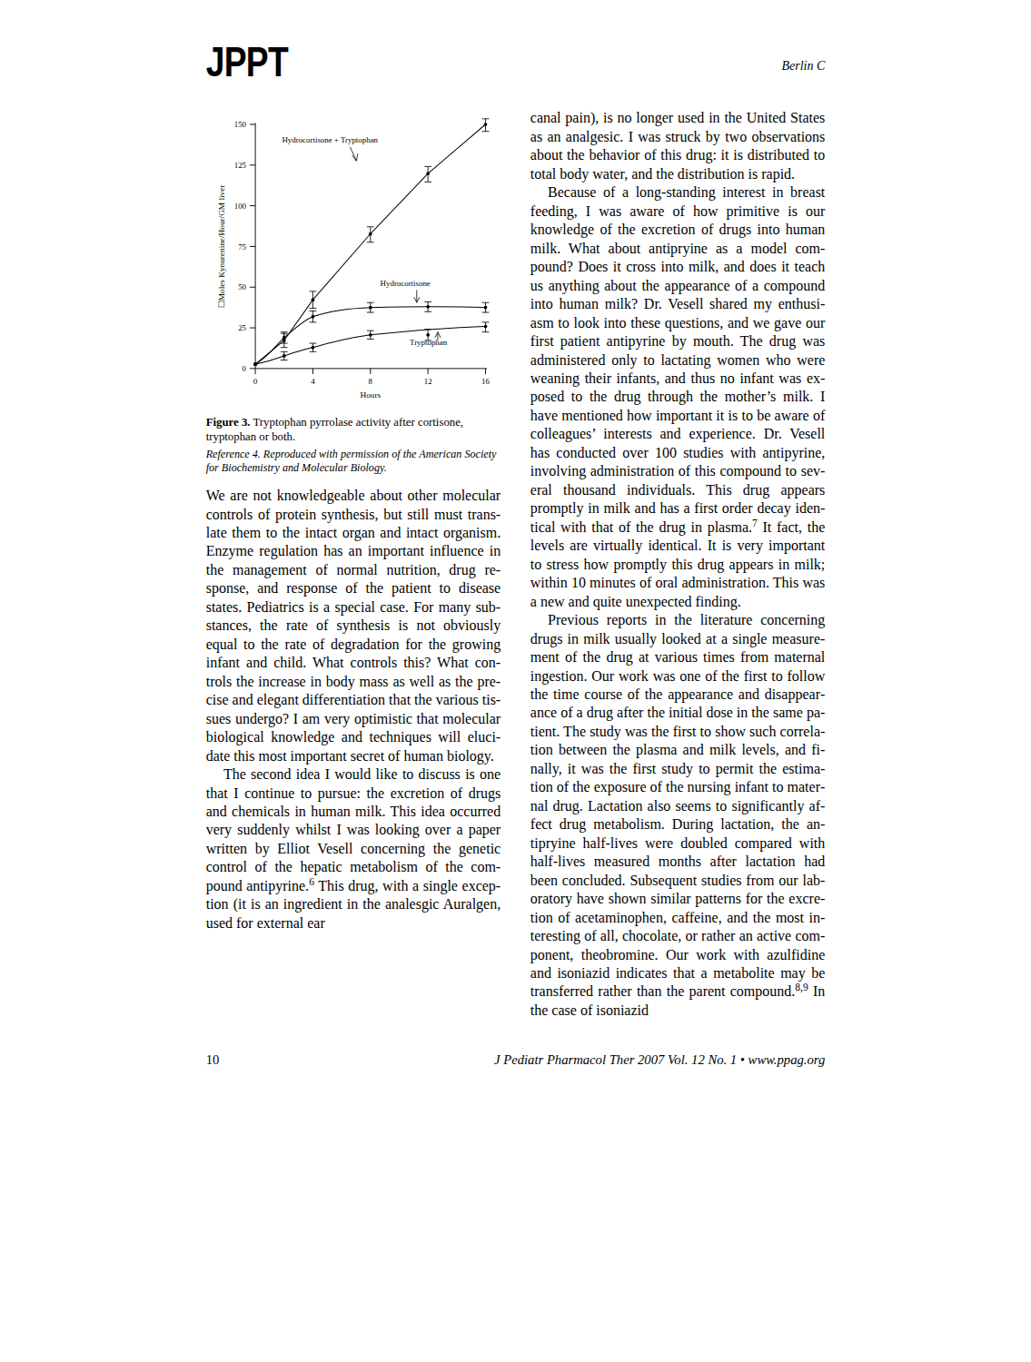JPPT
Berlin C
0 25 50 75 100 125 150 0 4 8 12 16 Hours ☐Moles Kynurenine/Hour/GM liver Hydrocortisone + Tryptophan Hydrocortisone Tryptophan
Figure 3. Tryptophan pyrrolase activity after cortisone, tryptophan or both. Reference 4. Reproduced with permission of the American Society for Biochemistry and Molecular Biology.
We are not knowledgeable about other molecular controls of protein synthesis, but still must translate them to the intact organ and intact organism. Enzyme regulation has an important influence in the management of normal nutrition, drug response, and response of the patient to disease states. Pediatrics is a special case. For many substances, the rate of synthesis is not obviously equal to the rate of degradation for the growing infant and child. What controls this? What controls the increase in body mass as well as the precise and elegant differentiation that the various tissues undergo? I am very optimistic that molecular biological knowledge and techniques will elucidate this most important secret of human biology.
The second idea I would like to discuss is one that I continue to pursue: the excretion of drugs and chemicals in human milk. This idea occurred very suddenly whilst I was looking over a paper written by Elliot Vesell concerning the genetic control of the hepatic metabolism of the compound antipyrine.6 This drug, with a single exception (it is an ingredient in the analesgic Auralgen, used for external ear
canal pain), is no longer used in the United States as an analgesic. I was struck by two observations about the behavior of this drug: it is distributed to total body water, and the distribution is rapid.
Because of a long-standing interest in breast feeding, I was aware of how primitive is our knowledge of the excretion of drugs into human milk. What about antipryine as a model compound? Does it cross into milk, and does it teach us anything about the appearance of a compound into human milk? Dr. Vesell shared my enthusiasm to look into these questions, and we gave our first patient antipyrine by mouth. The drug was administered only to lactating women who were weaning their infants, and thus no infant was exposed to the drug through the mother’s milk. I have mentioned how important it is to be aware of colleagues’ interests and experience. Dr. Vesell has conducted over 100 studies with antipyrine, involving administration of this compound to several thousand individuals. This drug appears promptly in milk and has a first order decay identical with that of the drug in plasma.7 It fact, the levels are virtually identical. It is very important to stress how promptly this drug appears in milk; within 10 minutes of oral administration. This was a new and quite unexpected finding.
Previous reports in the literature concerning drugs in milk usually looked at a single measurement of the drug at various times from maternal ingestion. Our work was one of the first to follow the time course of the appearance and disappearance of a drug after the initial dose in the same patient. The study was the first to show such correlation between the plasma and milk levels, and finally, it was the first study to permit the estimation of the exposure of the nursing infant to maternal drug. Lactation also seems to significantly affect drug metabolism. During lactation, the antipryine half-lives were doubled compared with half-lives measured months after lactation had been concluded. Subsequent studies from our laboratory have shown similar patterns for the excretion of acetaminophen, caffeine, and the most interesting of all, chocolate, or rather an active component, theobromine. Our work with azulfidine and isoniazid indicates that a metabolite may be transferred rather than the parent compound.8,9 In the case of isoniazid
10
J Pediatr Pharmacol Ther 2007 Vol. 12 No. 1 • www.ppag.org